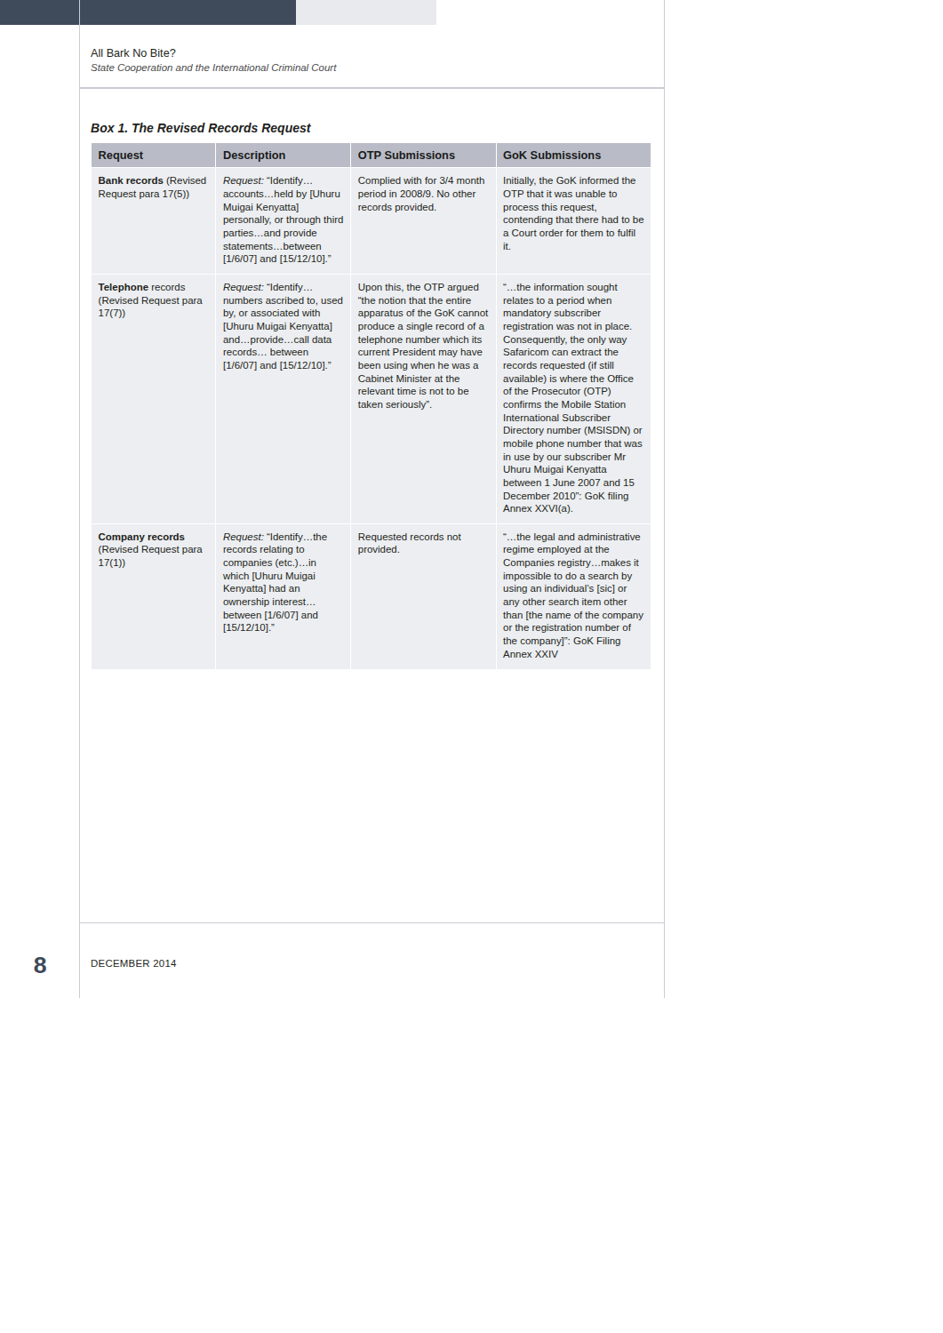All Bark No Bite?
State Cooperation and the International Criminal Court
Box 1. The Revised Records Request
| Request | Description | OTP Submissions | GoK Submissions |
| --- | --- | --- | --- |
| Bank records (Revised Request para 17(5)) | Request: “Identify…accounts…held by [Uhuru Muigai Kenyatta] personally, or through third parties…and provide statements…between [1/6/07] and [15/12/10].” | Complied with for 3/4 month period in 2008/9. No other records provided. | Initially, the GoK informed the OTP that it was unable to process this request, contending that there had to be a Court order for them to fulfil it. |
| Telephone records (Revised Request para 17(7)) | Request: “Identify…numbers ascribed to, used by, or associated with [Uhuru Muigai Kenyatta] and…provide…call data records… between [1/6/07] and [15/12/10].” | Upon this, the OTP argued “the notion that the entire apparatus of the GoK cannot produce a single record of a telephone number which its current President may have been using when he was a Cabinet Minister at the relevant time is not to be taken seriously”. | “…the information sought relates to a period when mandatory subscriber registration was not in place. Consequently, the only way Safaricom can extract the records requested (if still available) is where the Office of the Prosecutor (OTP) confirms the Mobile Station International Subscriber Directory number (MSISDN) or mobile phone number that was in use by our subscriber Mr Uhuru Muigai Kenyatta between 1 June 2007 and 15 December 2010”: GoK filing Annex XXVI(a). |
| Company records (Revised Request para 17(1)) | Request: “Identify…the records relating to companies (etc.)…in which [Uhuru Muigai Kenyatta] had an ownership interest…between [1/6/07] and [15/12/10].” | Requested records not provided. | “…the legal and administrative regime employed at the Companies registry…makes it impossible to do a search by using an individual’s [sic] or any other search item other than [the name of the company or the registration number of the company]”: GoK Filing Annex XXIV |
8
DECEMBER 2014